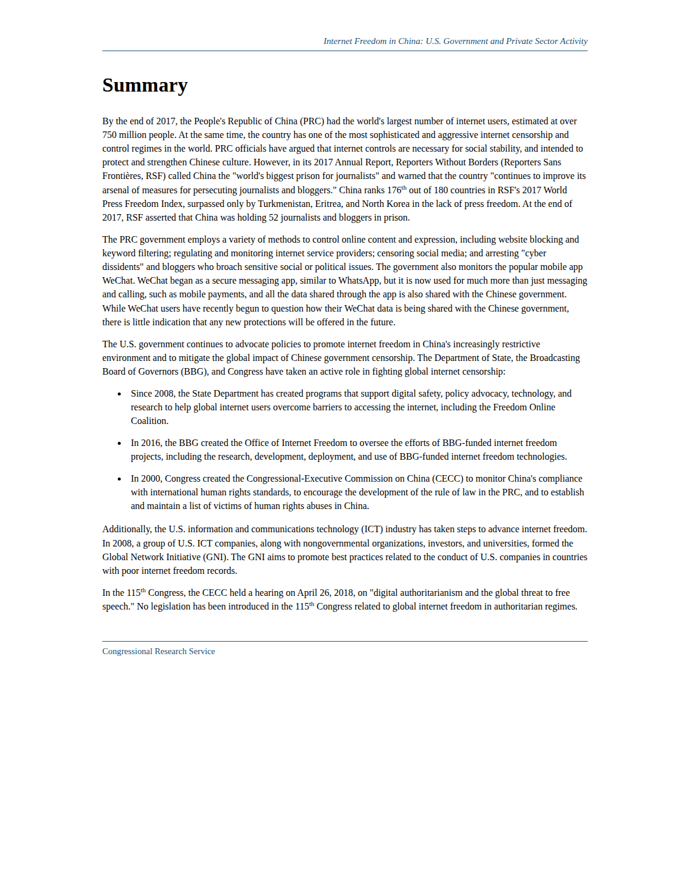Internet Freedom in China: U.S. Government and Private Sector Activity
Summary
By the end of 2017, the People's Republic of China (PRC) had the world's largest number of internet users, estimated at over 750 million people. At the same time, the country has one of the most sophisticated and aggressive internet censorship and control regimes in the world. PRC officials have argued that internet controls are necessary for social stability, and intended to protect and strengthen Chinese culture. However, in its 2017 Annual Report, Reporters Without Borders (Reporters Sans Frontières, RSF) called China the "world's biggest prison for journalists" and warned that the country "continues to improve its arsenal of measures for persecuting journalists and bloggers." China ranks 176th out of 180 countries in RSF's 2017 World Press Freedom Index, surpassed only by Turkmenistan, Eritrea, and North Korea in the lack of press freedom. At the end of 2017, RSF asserted that China was holding 52 journalists and bloggers in prison.
The PRC government employs a variety of methods to control online content and expression, including website blocking and keyword filtering; regulating and monitoring internet service providers; censoring social media; and arresting "cyber dissidents" and bloggers who broach sensitive social or political issues. The government also monitors the popular mobile app WeChat. WeChat began as a secure messaging app, similar to WhatsApp, but it is now used for much more than just messaging and calling, such as mobile payments, and all the data shared through the app is also shared with the Chinese government. While WeChat users have recently begun to question how their WeChat data is being shared with the Chinese government, there is little indication that any new protections will be offered in the future.
The U.S. government continues to advocate policies to promote internet freedom in China's increasingly restrictive environment and to mitigate the global impact of Chinese government censorship. The Department of State, the Broadcasting Board of Governors (BBG), and Congress have taken an active role in fighting global internet censorship:
Since 2008, the State Department has created programs that support digital safety, policy advocacy, technology, and research to help global internet users overcome barriers to accessing the internet, including the Freedom Online Coalition.
In 2016, the BBG created the Office of Internet Freedom to oversee the efforts of BBG-funded internet freedom projects, including the research, development, deployment, and use of BBG-funded internet freedom technologies.
In 2000, Congress created the Congressional-Executive Commission on China (CECC) to monitor China's compliance with international human rights standards, to encourage the development of the rule of law in the PRC, and to establish and maintain a list of victims of human rights abuses in China.
Additionally, the U.S. information and communications technology (ICT) industry has taken steps to advance internet freedom. In 2008, a group of U.S. ICT companies, along with nongovernmental organizations, investors, and universities, formed the Global Network Initiative (GNI). The GNI aims to promote best practices related to the conduct of U.S. companies in countries with poor internet freedom records.
In the 115th Congress, the CECC held a hearing on April 26, 2018, on "digital authoritarianism and the global threat to free speech." No legislation has been introduced in the 115th Congress related to global internet freedom in authoritarian regimes.
Congressional Research Service